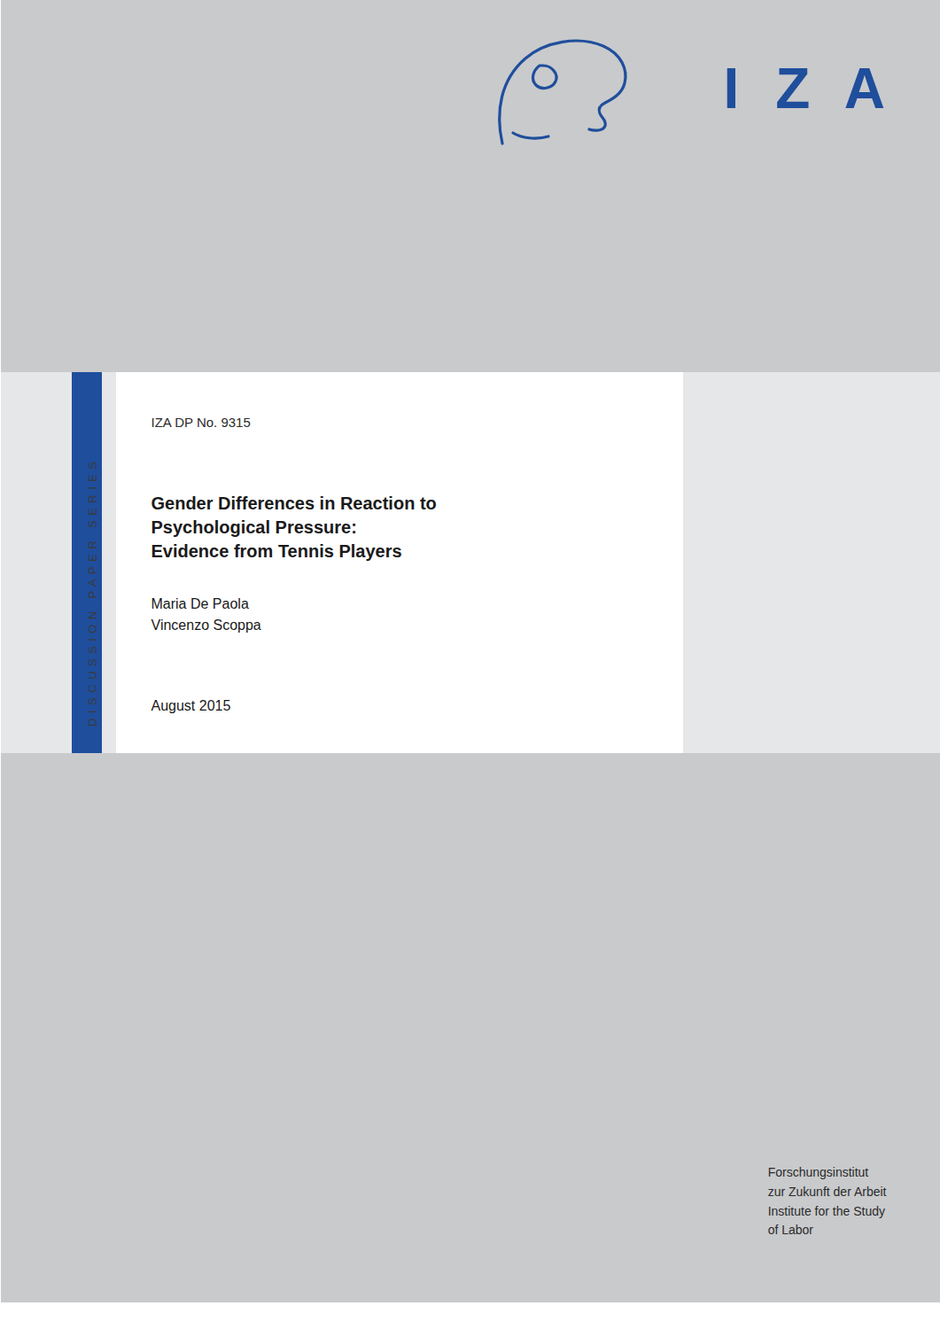I Z A
Discussion Paper Series
IZA DP No. 9315
Gender Differences in Reaction to
Psychological Pressure:
Evidence from Tennis Players
Maria De Paola
Vincenzo Scoppa
August 2015
Forschungsinstitut
zur Zukunft der Arbeit
Institute for the Study
of Labor